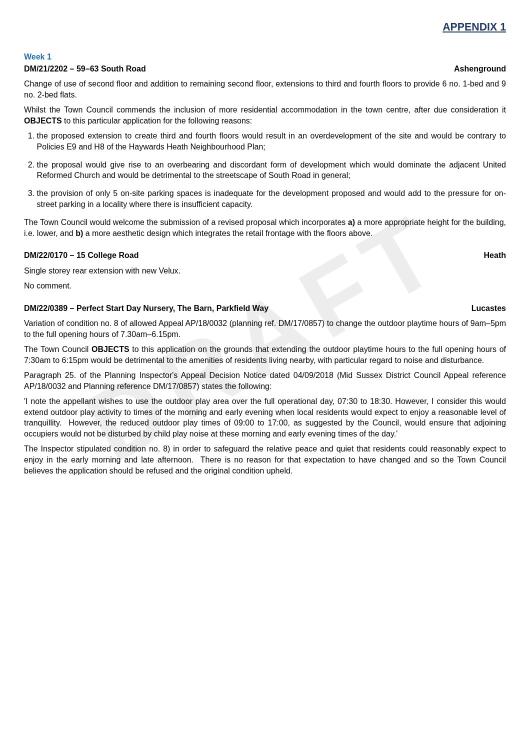DRAFT
APPENDIX 1
Week 1
DM/21/2202 – 59–63 South Road Ashenground
Change of use of second floor and addition to remaining second floor, extensions to third and fourth floors to provide 6 no. 1-bed and 9 no. 2-bed flats.
Whilst the Town Council commends the inclusion of more residential accommodation in the town centre, after due consideration it OBJECTS to this particular application for the following reasons:
the proposed extension to create third and fourth floors would result in an overdevelopment of the site and would be contrary to Policies E9 and H8 of the Haywards Heath Neighbourhood Plan;
the proposal would give rise to an overbearing and discordant form of development which would dominate the adjacent United Reformed Church and would be detrimental to the streetscape of South Road in general;
the provision of only 5 on-site parking spaces is inadequate for the development proposed and would add to the pressure for on-street parking in a locality where there is insufficient capacity.
The Town Council would welcome the submission of a revised proposal which incorporates a) a more appropriate height for the building, i.e. lower, and b) a more aesthetic design which integrates the retail frontage with the floors above.
DM/22/0170 – 15 College Road Heath
Single storey rear extension with new Velux.
No comment.
DM/22/0389 – Perfect Start Day Nursery, The Barn, Parkfield Way Lucastes
Variation of condition no. 8 of allowed Appeal AP/18/0032 (planning ref. DM/17/0857) to change the outdoor playtime hours of 9am–5pm to the full opening hours of 7.30am–6.15pm.
The Town Council OBJECTS to this application on the grounds that extending the outdoor playtime hours to the full opening hours of 7:30am to 6:15pm would be detrimental to the amenities of residents living nearby, with particular regard to noise and disturbance.
Paragraph 25. of the Planning Inspector's Appeal Decision Notice dated 04/09/2018 (Mid Sussex District Council Appeal reference AP/18/0032 and Planning reference DM/17/0857) states the following:
'I note the appellant wishes to use the outdoor play area over the full operational day, 07:30 to 18:30. However, I consider this would extend outdoor play activity to times of the morning and early evening when local residents would expect to enjoy a reasonable level of tranquillity. However, the reduced outdoor play times of 09:00 to 17:00, as suggested by the Council, would ensure that adjoining occupiers would not be disturbed by child play noise at these morning and early evening times of the day.'
The Inspector stipulated condition no. 8) in order to safeguard the relative peace and quiet that residents could reasonably expect to enjoy in the early morning and late afternoon. There is no reason for that expectation to have changed and so the Town Council believes the application should be refused and the original condition upheld.